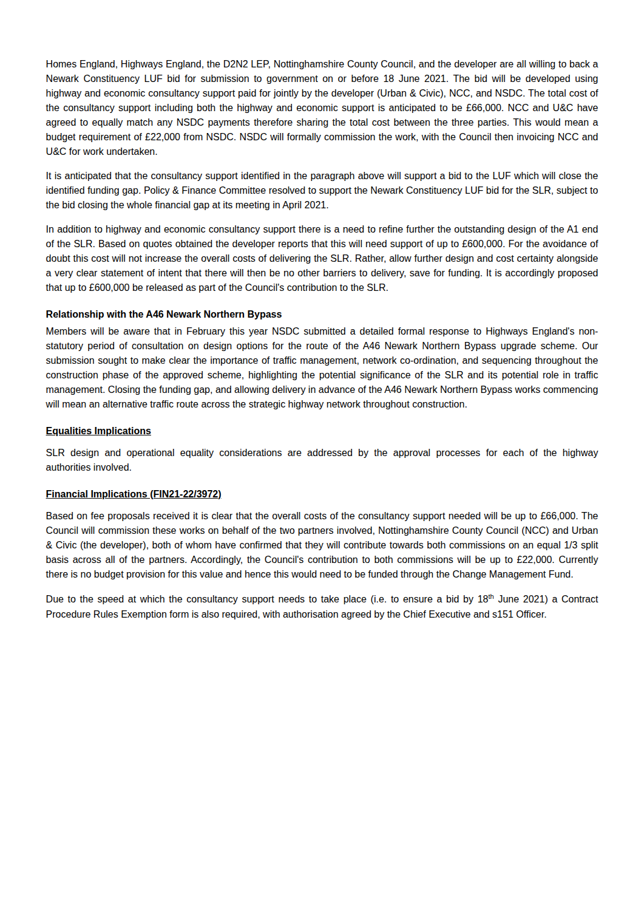Homes England, Highways England, the D2N2 LEP, Nottinghamshire County Council, and the developer are all willing to back a Newark Constituency LUF bid for submission to government on or before 18 June 2021. The bid will be developed using highway and economic consultancy support paid for jointly by the developer (Urban & Civic), NCC, and NSDC. The total cost of the consultancy support including both the highway and economic support is anticipated to be £66,000. NCC and U&C have agreed to equally match any NSDC payments therefore sharing the total cost between the three parties. This would mean a budget requirement of £22,000 from NSDC. NSDC will formally commission the work, with the Council then invoicing NCC and U&C for work undertaken.
It is anticipated that the consultancy support identified in the paragraph above will support a bid to the LUF which will close the identified funding gap. Policy & Finance Committee resolved to support the Newark Constituency LUF bid for the SLR, subject to the bid closing the whole financial gap at its meeting in April 2021.
In addition to highway and economic consultancy support there is a need to refine further the outstanding design of the A1 end of the SLR. Based on quotes obtained the developer reports that this will need support of up to £600,000. For the avoidance of doubt this cost will not increase the overall costs of delivering the SLR. Rather, allow further design and cost certainty alongside a very clear statement of intent that there will then be no other barriers to delivery, save for funding. It is accordingly proposed that up to £600,000 be released as part of the Council's contribution to the SLR.
Relationship with the A46 Newark Northern Bypass
Members will be aware that in February this year NSDC submitted a detailed formal response to Highways England's non-statutory period of consultation on design options for the route of the A46 Newark Northern Bypass upgrade scheme. Our submission sought to make clear the importance of traffic management, network co-ordination, and sequencing throughout the construction phase of the approved scheme, highlighting the potential significance of the SLR and its potential role in traffic management. Closing the funding gap, and allowing delivery in advance of the A46 Newark Northern Bypass works commencing will mean an alternative traffic route across the strategic highway network throughout construction.
Equalities Implications
SLR design and operational equality considerations are addressed by the approval processes for each of the highway authorities involved.
Financial Implications (FIN21-22/3972)
Based on fee proposals received it is clear that the overall costs of the consultancy support needed will be up to £66,000. The Council will commission these works on behalf of the two partners involved, Nottinghamshire County Council (NCC) and Urban & Civic (the developer), both of whom have confirmed that they will contribute towards both commissions on an equal 1/3 split basis across all of the partners. Accordingly, the Council's contribution to both commissions will be up to £22,000. Currently there is no budget provision for this value and hence this would need to be funded through the Change Management Fund.
Due to the speed at which the consultancy support needs to take place (i.e. to ensure a bid by 18th June 2021) a Contract Procedure Rules Exemption form is also required, with authorisation agreed by the Chief Executive and s151 Officer.